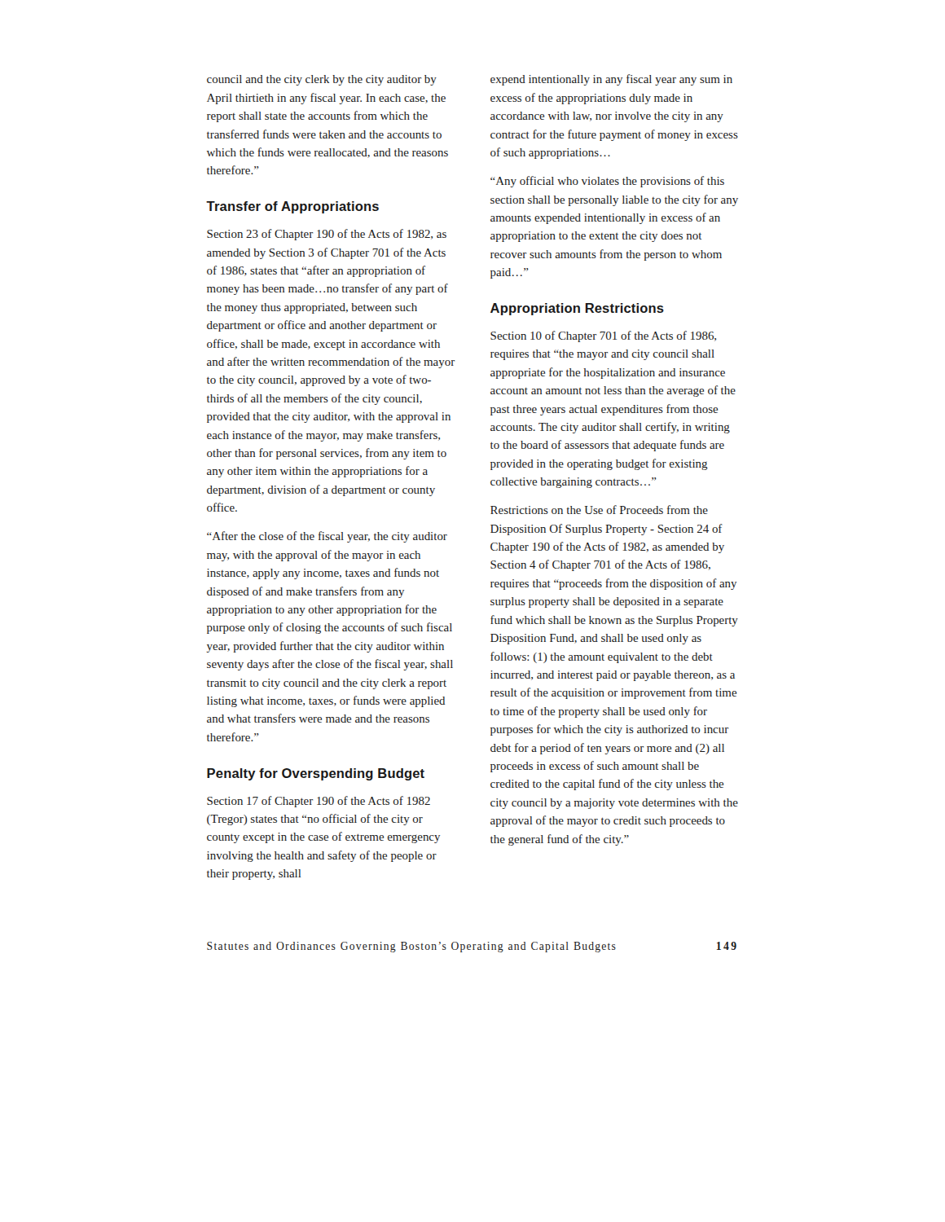council and the city clerk by the city auditor by April thirtieth in any fiscal year. In each case, the report shall state the accounts from which the transferred funds were taken and the accounts to which the funds were reallocated, and the reasons therefore.”
Transfer of Appropriations
Section 23 of Chapter 190 of the Acts of 1982, as amended by Section 3 of Chapter 701 of the Acts of 1986, states that “after an appropriation of money has been made…no transfer of any part of the money thus appropriated, between such department or office and another department or office, shall be made, except in accordance with and after the written recommendation of the mayor to the city council, approved by a vote of two-thirds of all the members of the city council, provided that the city auditor, with the approval in each instance of the mayor, may make transfers, other than for personal services, from any item to any other item within the appropriations for a department, division of a department or county office.
“After the close of the fiscal year, the city auditor may, with the approval of the mayor in each instance, apply any income, taxes and funds not disposed of and make transfers from any appropriation to any other appropriation for the purpose only of closing the accounts of such fiscal year, provided further that the city auditor within seventy days after the close of the fiscal year, shall transmit to city council and the city clerk a report listing what income, taxes, or funds were applied and what transfers were made and the reasons therefore.”
Penalty for Overspending Budget
Section 17 of Chapter 190 of the Acts of 1982 (Tregor) states that “no official of the city or county except in the case of extreme emergency involving the health and safety of the people or their property, shall
expend intentionally in any fiscal year any sum in excess of the appropriations duly made in accordance with law, nor involve the city in any contract for the future payment of money in excess of such appropriations…
“Any official who violates the provisions of this section shall be personally liable to the city for any amounts expended intentionally in excess of an appropriation to the extent the city does not recover such amounts from the person to whom paid…”
Appropriation Restrictions
Section 10 of Chapter 701 of the Acts of 1986, requires that “the mayor and city council shall appropriate for the hospitalization and insurance account an amount not less than the average of the past three years actual expenditures from those accounts. The city auditor shall certify, in writing to the board of assessors that adequate funds are provided in the operating budget for existing collective bargaining contracts…”
Restrictions on the Use of Proceeds from the Disposition Of Surplus Property - Section 24 of Chapter 190 of the Acts of 1982, as amended by Section 4 of Chapter 701 of the Acts of 1986, requires that “proceeds from the disposition of any surplus property shall be deposited in a separate fund which shall be known as the Surplus Property Disposition Fund, and shall be used only as follows: (1) the amount equivalent to the debt incurred, and interest paid or payable thereon, as a result of the acquisition or improvement from time to time of the property shall be used only for purposes for which the city is authorized to incur debt for a period of ten years or more and (2) all proceeds in excess of such amount shall be credited to the capital fund of the city unless the city council by a majority vote determines with the approval of the mayor to credit such proceeds to the general fund of the city.”
Statutes and Ordinances Governing Boston’s Operating and Capital Budgets 149